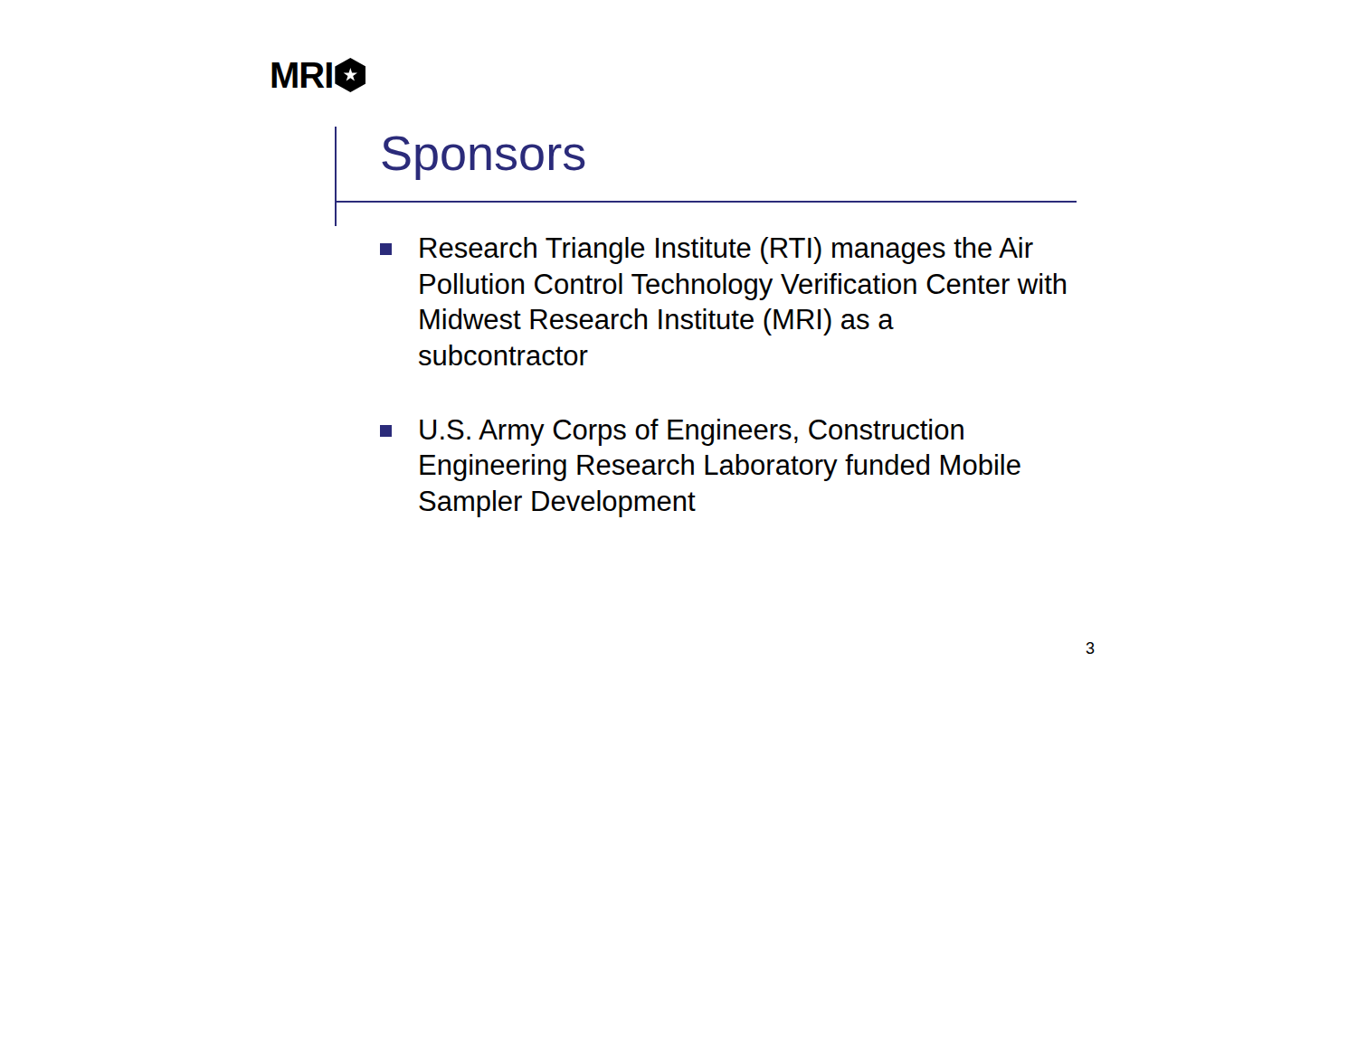MRI
Sponsors
Research Triangle Institute (RTI) manages the Air Pollution Control Technology Verification Center with Midwest Research Institute (MRI) as a subcontractor
U.S. Army Corps of Engineers, Construction Engineering Research Laboratory funded Mobile Sampler Development
3